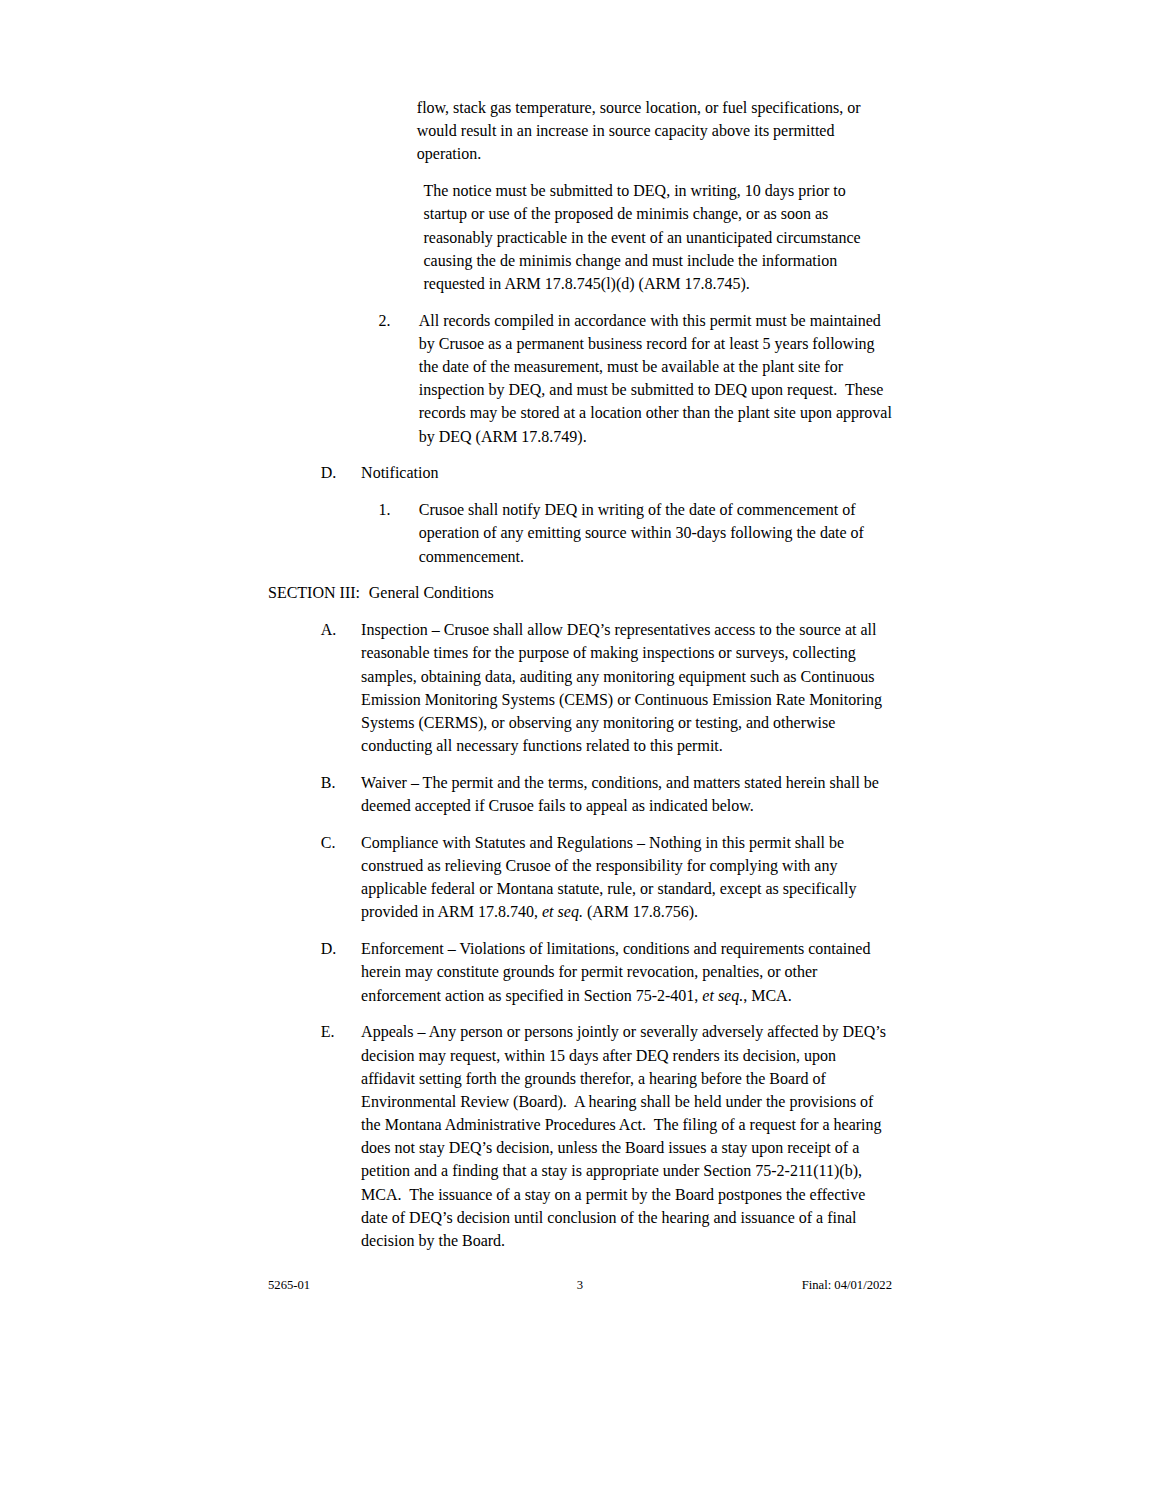flow, stack gas temperature, source location, or fuel specifications, or would result in an increase in source capacity above its permitted operation.
The notice must be submitted to DEQ, in writing, 10 days prior to startup or use of the proposed de minimis change, or as soon as reasonably practicable in the event of an unanticipated circumstance causing the de minimis change and must include the information requested in ARM 17.8.745(l)(d) (ARM 17.8.745).
2.
All records compiled in accordance with this permit must be maintained by Crusoe as a permanent business record for at least 5 years following the date of the measurement, must be available at the plant site for inspection by DEQ, and must be submitted to DEQ upon request. These records may be stored at a location other than the plant site upon approval by DEQ (ARM 17.8.749).
D.
Notification
1.
Crusoe shall notify DEQ in writing of the date of commencement of operation of any emitting source within 30-days following the date of commencement.
SECTION III:
General Conditions
A.
Inspection – Crusoe shall allow DEQ’s representatives access to the source at all reasonable times for the purpose of making inspections or surveys, collecting samples, obtaining data, auditing any monitoring equipment such as Continuous Emission Monitoring Systems (CEMS) or Continuous Emission Rate Monitoring Systems (CERMS), or observing any monitoring or testing, and otherwise conducting all necessary functions related to this permit.
B.
Waiver – The permit and the terms, conditions, and matters stated herein shall be deemed accepted if Crusoe fails to appeal as indicated below.
C.
Compliance with Statutes and Regulations – Nothing in this permit shall be construed as relieving Crusoe of the responsibility for complying with any applicable federal or Montana statute, rule, or standard, except as specifically provided in ARM 17.8.740, et seq. (ARM 17.8.756).
D.
Enforcement – Violations of limitations, conditions and requirements contained herein may constitute grounds for permit revocation, penalties, or other enforcement action as specified in Section 75-2-401, et seq., MCA.
E.
Appeals – Any person or persons jointly or severally adversely affected by DEQ’s decision may request, within 15 days after DEQ renders its decision, upon affidavit setting forth the grounds therefor, a hearing before the Board of Environmental Review (Board). A hearing shall be held under the provisions of the Montana Administrative Procedures Act. The filing of a request for a hearing does not stay DEQ’s decision, unless the Board issues a stay upon receipt of a petition and a finding that a stay is appropriate under Section 75-2-211(11)(b), MCA. The issuance of a stay on a permit by the Board postpones the effective date of DEQ’s decision until conclusion of the hearing and issuance of a final decision by the Board.
5265-01 3 Final: 04/01/2022